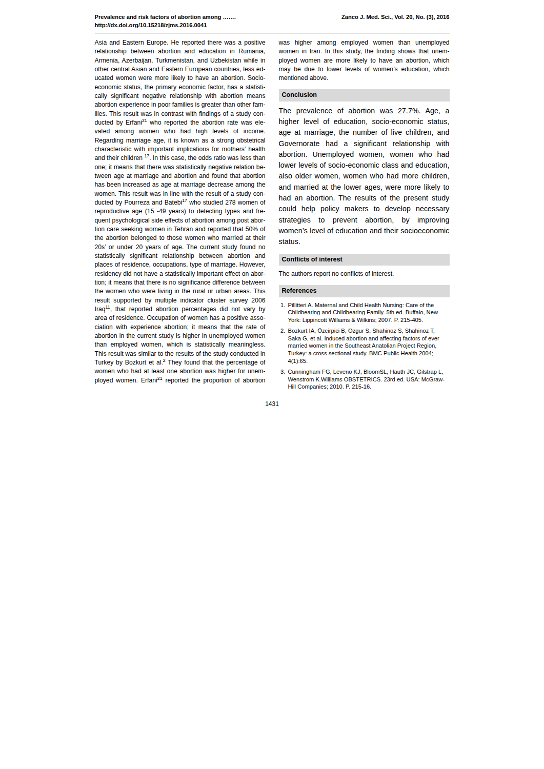Prevalence and risk factors of abortion among …….
Zanco J. Med. Sci., Vol. 20, No. (3), 2016
http://dx.doi.org/10.15218/zjms.2016.0041
Asia and Eastern Europe. He reported there was a positive relationship between abortion and education in Rumania, Armenia, Azerbaijan, Turkmenistan, and Uzbekistan while in other central Asian and Eastern European countries, less educated women were more likely to have an abortion. Socio-economic status, the primary economic factor, has a statistically significant negative relationship with abortion means abortion experience in poor families is greater than other families. This result was in contrast with findings of a study conducted by Erfani21 who reported the abortion rate was elevated among women who had high levels of income. Regarding marriage age, it is known as a strong obstetrical characteristic with important implications for mothers’ health and their children 17. In this case, the odds ratio was less than one; it means that there was statistically negative relation between age at marriage and abortion and found that abortion has been increased as age at marriage decrease among the women. This result was in line with the result of a study conducted by Pourreza and Batebi17 who studied 278 women of reproductive age (15 -49 years) to detecting types and frequent psychological side effects of abortion among post abortion care seeking women in Tehran and reported that 50% of the abortion belonged to those women who married at their 20s’ or under 20 years of age. The current study found no statistically significant relationship between abortion and places of residence, occupations, type of marriage. However, residency did not have a statistically important effect on abortion; it means that there is no significance difference between the women who were living in the rural or urban areas. This result supported by multiple indicator cluster survey 2006 Iraq11, that reported abortion percentages did not vary by area of residence. Occupation of women has a positive association with experience abortion; it means that the rate of abortion in the current study is higher in unemployed women than employed women, which is statistically meaningless. This result was similar to the results of the study conducted in Turkey by Bozkurt et al.2 They found that the percentage of women who had at least one abortion was higher for unemployed women. Erfani21 reported the proportion of abortion was higher among employed women than unemployed women in Iran. In this study, the finding shows that unemployed women are more likely to have an abortion, which may be due to lower levels of women’s education, which mentioned above.
Conclusion
The prevalence of abortion was 27.7%. Age, a higher level of education, socio-economic status, age at marriage, the number of live children, and Governorate had a significant relationship with abortion. Unemployed women, women who had lower levels of socio-economic class and education, also older women, women who had more children, and married at the lower ages, were more likely to had an abortion. The results of the present study could help policy makers to develop necessary strategies to prevent abortion, by improving women’s level of education and their socioeconomic status.
Conflicts of interest
The authors report no conflicts of interest.
References
Pillitteri A. Maternal and Child Health Nursing: Care of the Childbearing and Childbearing Family. 5th ed. Buffalo, New York: Lippincott Williams & Wilkins; 2007. P. 215-405.
Bozkurt IA, Özcirpici B, Ozgur S, Shahinoz S, Shahinoz T, Saka G, et al. Induced abortion and affecting factors of ever married women in the Southeast Anatolian Project Region, Turkey: a cross sectional study. BMC Public Health 2004; 4(1):65.
Cunningham FG, Leveno KJ, BloomSL, Hauth JC, Gilstrap L, Wenstrom K.Williams OBSTETRICS. 23rd ed. USA: McGraw-Hill Companies; 2010. P. 215-16.
1431